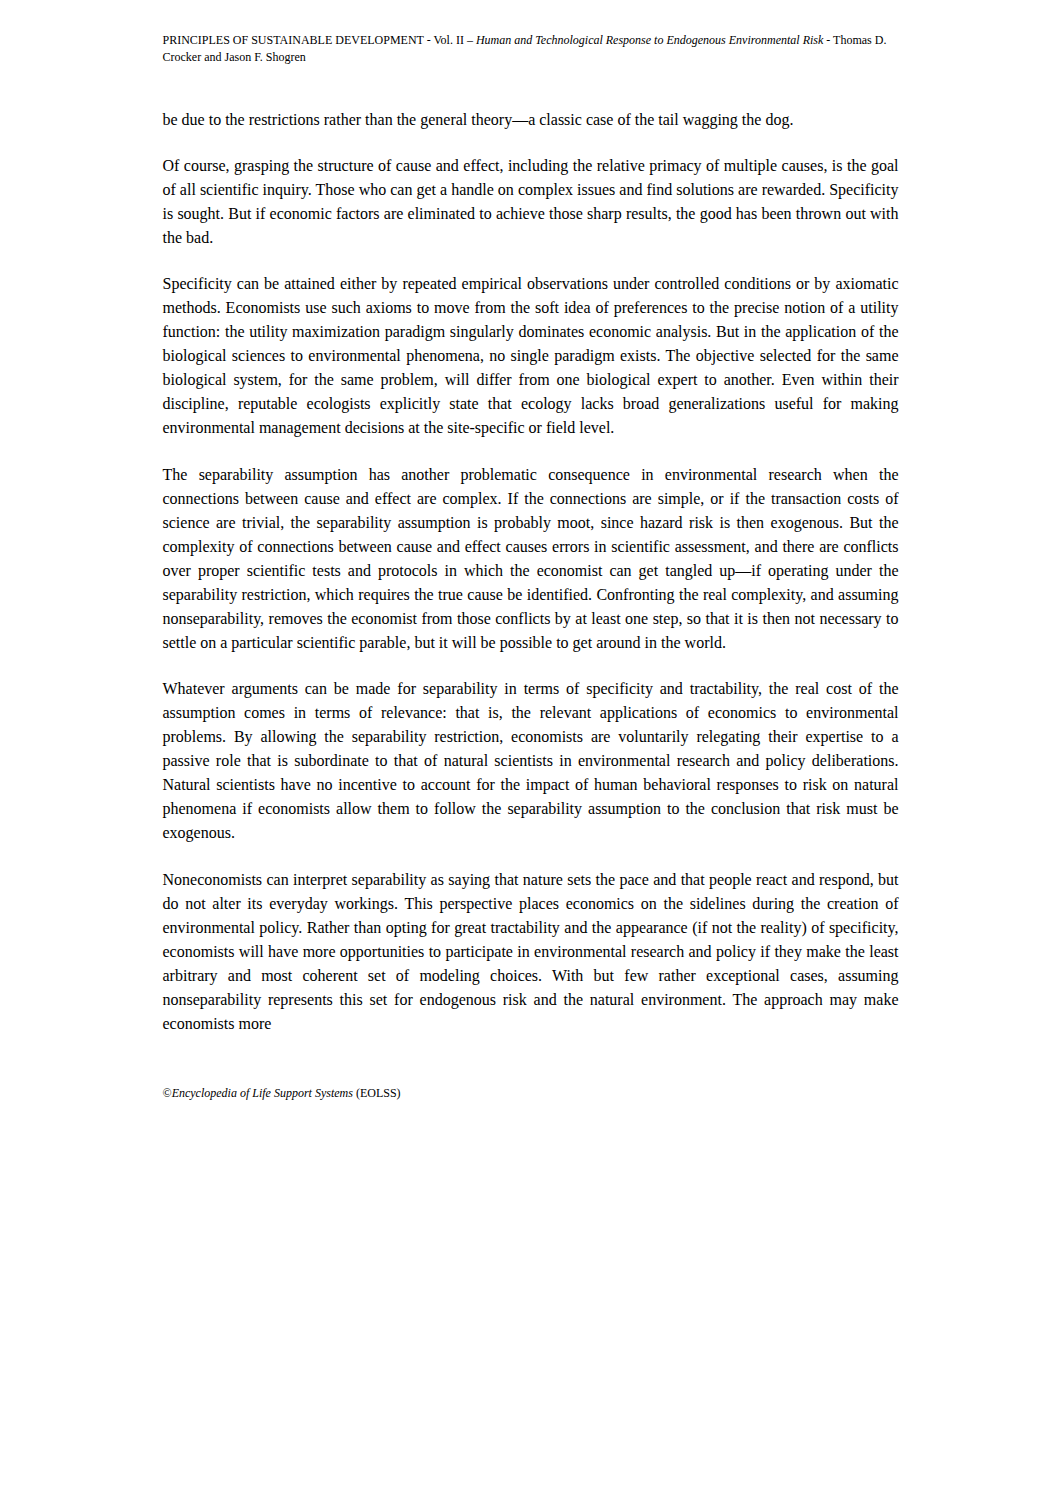PRINCIPLES OF SUSTAINABLE DEVELOPMENT - Vol. II – Human and Technological Response to Endogenous Environmental Risk - Thomas D. Crocker and Jason F. Shogren
be due to the restrictions rather than the general theory—a classic case of the tail wagging the dog.
Of course, grasping the structure of cause and effect, including the relative primacy of multiple causes, is the goal of all scientific inquiry. Those who can get a handle on complex issues and find solutions are rewarded. Specificity is sought. But if economic factors are eliminated to achieve those sharp results, the good has been thrown out with the bad.
Specificity can be attained either by repeated empirical observations under controlled conditions or by axiomatic methods. Economists use such axioms to move from the soft idea of preferences to the precise notion of a utility function: the utility maximization paradigm singularly dominates economic analysis. But in the application of the biological sciences to environmental phenomena, no single paradigm exists. The objective selected for the same biological system, for the same problem, will differ from one biological expert to another. Even within their discipline, reputable ecologists explicitly state that ecology lacks broad generalizations useful for making environmental management decisions at the site-specific or field level.
The separability assumption has another problematic consequence in environmental research when the connections between cause and effect are complex. If the connections are simple, or if the transaction costs of science are trivial, the separability assumption is probably moot, since hazard risk is then exogenous. But the complexity of connections between cause and effect causes errors in scientific assessment, and there are conflicts over proper scientific tests and protocols in which the economist can get tangled up—if operating under the separability restriction, which requires the true cause be identified. Confronting the real complexity, and assuming nonseparability, removes the economist from those conflicts by at least one step, so that it is then not necessary to settle on a particular scientific parable, but it will be possible to get around in the world.
Whatever arguments can be made for separability in terms of specificity and tractability, the real cost of the assumption comes in terms of relevance: that is, the relevant applications of economics to environmental problems. By allowing the separability restriction, economists are voluntarily relegating their expertise to a passive role that is subordinate to that of natural scientists in environmental research and policy deliberations. Natural scientists have no incentive to account for the impact of human behavioral responses to risk on natural phenomena if economists allow them to follow the separability assumption to the conclusion that risk must be exogenous.
Noneconomists can interpret separability as saying that nature sets the pace and that people react and respond, but do not alter its everyday workings. This perspective places economics on the sidelines during the creation of environmental policy. Rather than opting for great tractability and the appearance (if not the reality) of specificity, economists will have more opportunities to participate in environmental research and policy if they make the least arbitrary and most coherent set of modeling choices. With but few rather exceptional cases, assuming nonseparability represents this set for endogenous risk and the natural environment. The approach may make economists more
©Encyclopedia of Life Support Systems (EOLSS)